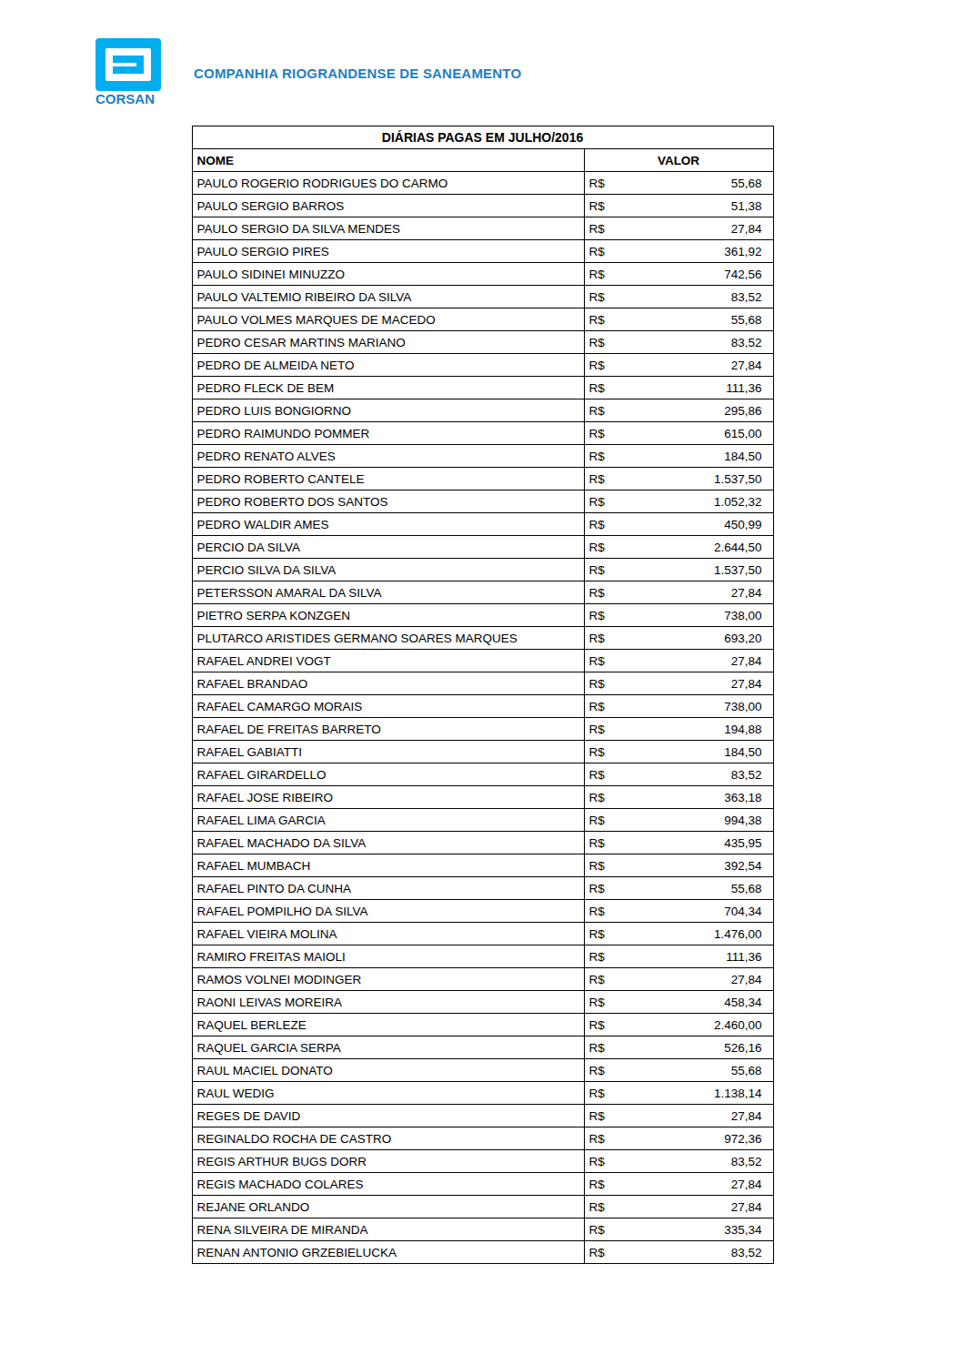CORSAN COMPANHIA RIOGRANDENSE DE SANEAMENTO
| DIÁRIAS PAGAS EM JULHO/2016 |
| --- |
| NOME | VALOR |
| PAULO ROGERIO RODRIGUES DO CARMO | R$ | 55,68 |
| PAULO SERGIO BARROS | R$ | 51,38 |
| PAULO SERGIO DA SILVA MENDES | R$ | 27,84 |
| PAULO SERGIO PIRES | R$ | 361,92 |
| PAULO SIDINEI MINUZZO | R$ | 742,56 |
| PAULO VALTEMIO RIBEIRO DA SILVA | R$ | 83,52 |
| PAULO VOLMES MARQUES DE MACEDO | R$ | 55,68 |
| PEDRO CESAR MARTINS MARIANO | R$ | 83,52 |
| PEDRO DE ALMEIDA NETO | R$ | 27,84 |
| PEDRO FLECK DE BEM | R$ | 111,36 |
| PEDRO LUIS BONGIORNO | R$ | 295,86 |
| PEDRO RAIMUNDO POMMER | R$ | 615,00 |
| PEDRO RENATO ALVES | R$ | 184,50 |
| PEDRO ROBERTO CANTELE | R$ | 1.537,50 |
| PEDRO ROBERTO DOS SANTOS | R$ | 1.052,32 |
| PEDRO WALDIR AMES | R$ | 450,99 |
| PERCIO DA SILVA | R$ | 2.644,50 |
| PERCIO SILVA DA SILVA | R$ | 1.537,50 |
| PETERSSON AMARAL DA SILVA | R$ | 27,84 |
| PIETRO SERPA KONZGEN | R$ | 738,00 |
| PLUTARCO ARISTIDES GERMANO SOARES MARQUES | R$ | 693,20 |
| RAFAEL ANDREI VOGT | R$ | 27,84 |
| RAFAEL BRANDAO | R$ | 27,84 |
| RAFAEL CAMARGO MORAIS | R$ | 738,00 |
| RAFAEL DE FREITAS BARRETO | R$ | 194,88 |
| RAFAEL GABIATTI | R$ | 184,50 |
| RAFAEL GIRARDELLO | R$ | 83,52 |
| RAFAEL JOSE RIBEIRO | R$ | 363,18 |
| RAFAEL LIMA GARCIA | R$ | 994,38 |
| RAFAEL MACHADO DA SILVA | R$ | 435,95 |
| RAFAEL MUMBACH | R$ | 392,54 |
| RAFAEL PINTO DA CUNHA | R$ | 55,68 |
| RAFAEL POMPILHO DA SILVA | R$ | 704,34 |
| RAFAEL VIEIRA MOLINA | R$ | 1.476,00 |
| RAMIRO FREITAS MAIOLI | R$ | 111,36 |
| RAMOS VOLNEI MODINGER | R$ | 27,84 |
| RAONI LEIVAS MOREIRA | R$ | 458,34 |
| RAQUEL BERLEZE | R$ | 2.460,00 |
| RAQUEL GARCIA SERPA | R$ | 526,16 |
| RAUL MACIEL DONATO | R$ | 55,68 |
| RAUL WEDIG | R$ | 1.138,14 |
| REGES DE DAVID | R$ | 27,84 |
| REGINALDO ROCHA DE CASTRO | R$ | 972,36 |
| REGIS ARTHUR BUGS DORR | R$ | 83,52 |
| REGIS MACHADO COLARES | R$ | 27,84 |
| REJANE ORLANDO | R$ | 27,84 |
| RENA SILVEIRA DE MIRANDA | R$ | 335,34 |
| RENAN ANTONIO GRZEBIELUCKA | R$ | 83,52 |